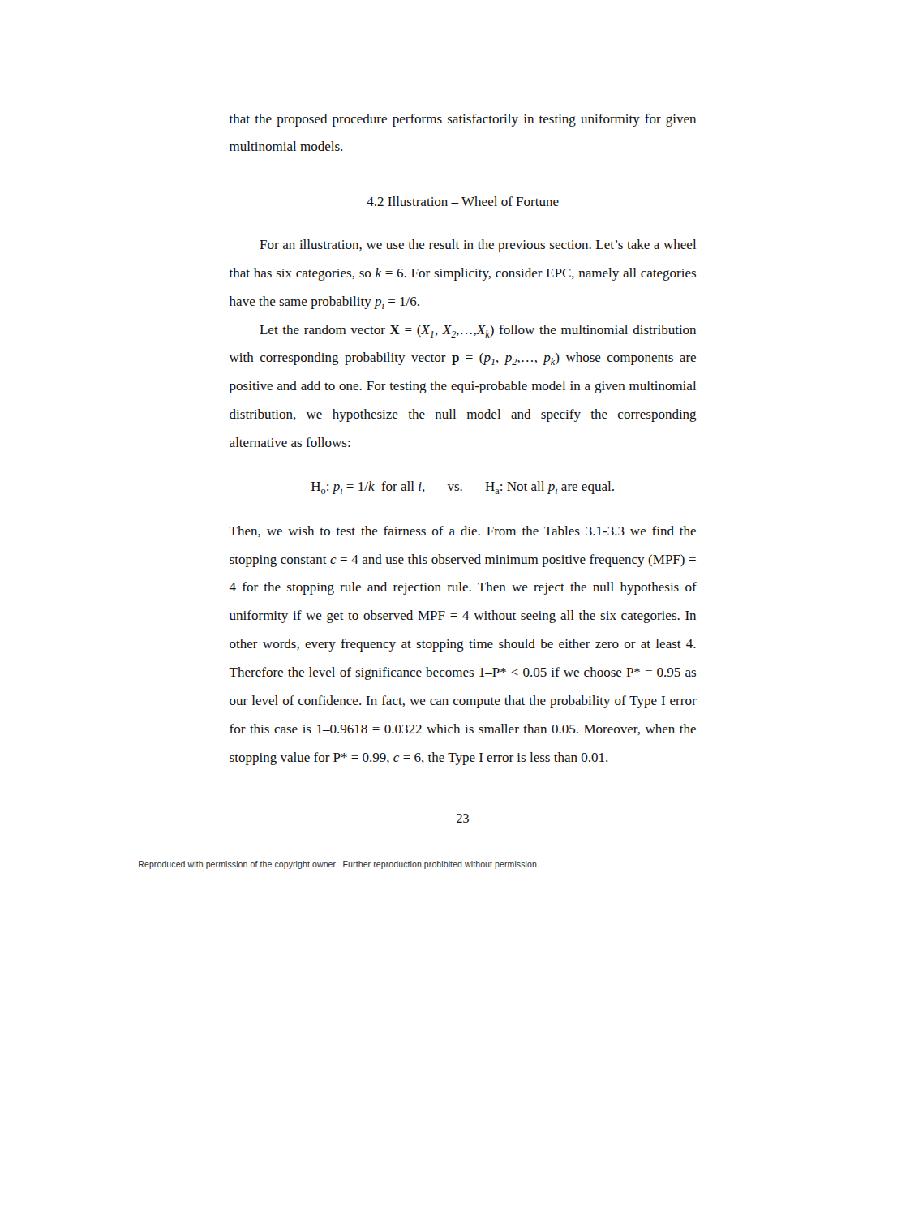that the proposed procedure performs satisfactorily in testing uniformity for given multinomial models.
4.2 Illustration – Wheel of Fortune
For an illustration, we use the result in the previous section. Let’s take a wheel that has six categories, so k = 6. For simplicity, consider EPC, namely all categories have the same probability pi = 1/6.
Let the random vector X = (X1, X2,…,Xk) follow the multinomial distribution with corresponding probability vector p = (p1, p2,…, pk) whose components are positive and add to one. For testing the equi-probable model in a given multinomial distribution, we hypothesize the null model and specify the corresponding alternative as follows:
Ho: pi = 1/k for all i,vs. Ha: Not all pi are equal.
Then, we wish to test the fairness of a die. From the Tables 3.1-3.3 we find the stopping constant c = 4 and use this observed minimum positive frequency (MPF) = 4 for the stopping rule and rejection rule. Then we reject the null hypothesis of uniformity if we get to observed MPF = 4 without seeing all the six categories. In other words, every frequency at stopping time should be either zero or at least 4. Therefore the level of significance becomes 1–P* < 0.05 if we choose P* = 0.95 as our level of confidence. In fact, we can compute that the probability of Type I error for this case is 1–0.9618 = 0.0322 which is smaller than 0.05. Moreover, when the stopping value for P* = 0.99, c = 6, the Type I error is less than 0.01.
23
Reproduced with permission of the copyright owner. Further reproduction prohibited without permission.